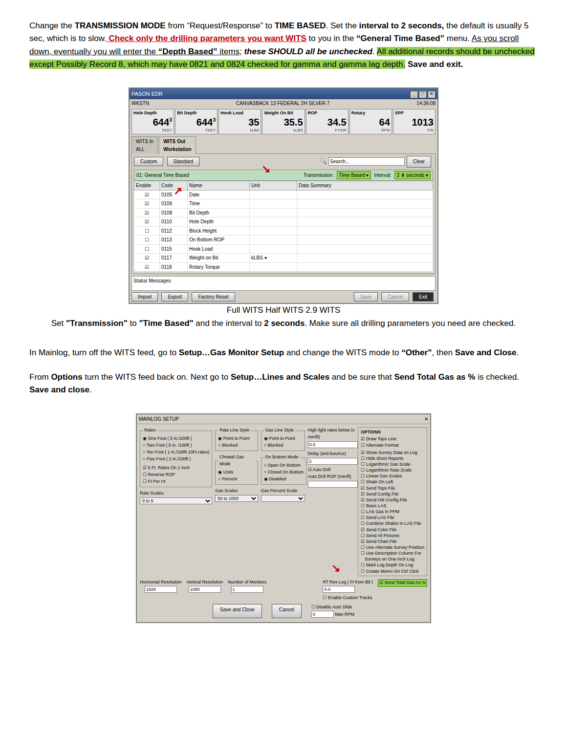Change the TRANSMISSION MODE from “Request/Response” to TIME BASED. Set the interval to 2 seconds, the default is usually 5 sec, which is to slow. Check only the drilling parameters you want WITS to you in the “General Time Based” menu. As you scroll down, eventually you will enter the “Depth Based” items; these SHOULD all be unchecked. All additional records should be unchecked except Possibly Record 8, which may have 0821 and 0824 checked for gamma and gamma lag depth. Save and exit.
PASON EDR _□✕
WKSTN CANVASBACK 13 FEDERAL 2H SILVER 7 14:36:08
Hole Depth
6443
FEET
Bit Depth
6443
FEET
Hook Load
35
kLBS
Weight On Bit
35.5
kLBS
ROP
34.5
FT/HR
Rotary
64
RPM
SPP
1013
PSI
WITS In
ALL
WITS Out
Workstation
Custom Standard
🔍 Clear
01: General Time Based Transmission: Time Based ▾ Interval: 2 ⬍ seconds ▾
| Enable | Code | Name | Unit | Data Summary |
| --- | --- | --- | --- | --- |
| ☑ | 0105 | Date | | |
| ☑ | 0106 | Time | | |
| ☑ | 0108 | Bit Depth | | |
| ☑ | 0110 | Hole Depth | | |
| ☐ | 0112 | Block Height | | |
| ☐ | 0113 | On Bottom ROP | | |
| ☐ | 0115 | Hook Load | | |
| ☑ | 0117 | Weight on Bit | kLBS ▾ | |
| ☑ | 0118 | Rotary Torque | | |
Status Messages
Import Export Factory Reset
Save Cancel Exit
Full WITS Half WITS 2.9 WITS
Set "Transmission" to "Time Based" and the interval to 2 seconds. Make sure all drilling parameters you need are checked.
↘ ↗
In Mainlog, turn off the WITS feed, go to Setup…Gas Monitor Setup and change the WITS mode to “Other”, then Save and Close.
From Options turn the WITS feed back on. Next go to Setup…Lines and Scales and be sure that Send Total Gas as % is checked. Save and close.
MAINLOG SETUP ✕
Rates ◉ One Foot ( 5 in./100ft ) ○ Two Foot ( 5 in. /100ft ) ○ Ten Foot ( 1 in./100ft 10Ft rates) ○ Five Foot ( 2 in./100ft ) ☑ 5 Ft. Rates On 1 Inch ☐ Reverse ROP ☐ Ft Per Hr
Rate Scales
0 to 5
Rate Line Style ◉ Point to Point ○ Blocked Chrtwal Gas Mode ◉ Units ○ Percent
Gas Scales
50 to 1000
Gas Line Style ◉ Point to Point ○ Blocked On Bottom Mode ○ Open On Bottom ○ Closed On Bottom ◉ Disabled
Gas Percent Scale
High light rates below (x min/ft)
Delay (anti-bounce)
☑ Auto Drill
Auto Drill ROP (min/ft)
OPTIONS
☑ Draw Tops Line ☐ Alternate Format ☑ Show Survey Data on Log ☐ Hide Short Reports ☐ Logarithmic Gas Scale ☐ Logarithmic Rate Scale ☐ Linear Gas Scales ☐ Shale On Left ☑ Send Tops File ☑ Send Config File ☑ Send Hdr Config File ☐ Basic LAS ☐ LAS Gas In PPM ☐ Send LAS File ☐ Combine Shales In LAS File ☑ Send Color File ☐ Send All Pictures ☑ Send Chart File ☐ Use Alternate Survey Position ☐ Use Description Column For
Surveys on One Inch Log ☐ Mark Log Depth On Log ☐ Create Memo On Ctrl Click
Horizontal Resolution
Vertical Resolution
Number of Monitors
RT Res Log ( Ft from Bit )
☐ Enable Custom Tracks
☑ Send Total Gas As %
Save and Close Cancel
☐ Disable Auto Slide Max RPM
↘